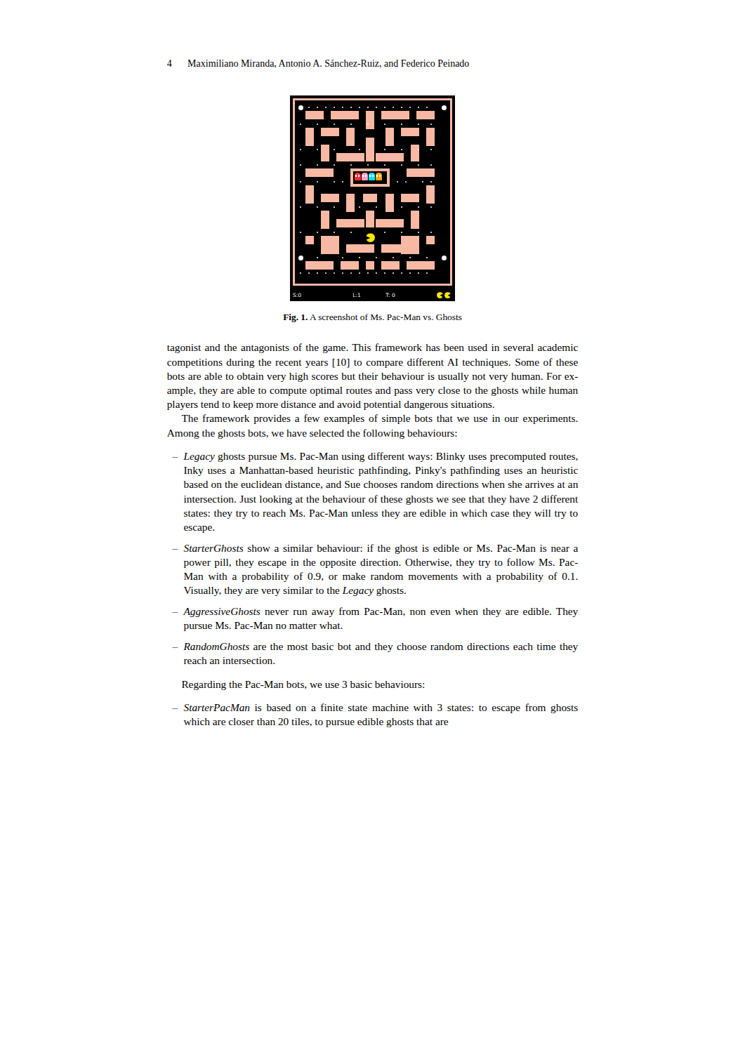4 Maximiliano Miranda, Antonio A. Sánchez-Ruiz, and Federico Peinado
S:0 L:1 T: 0
Fig. 1. A screenshot of Ms. Pac-Man vs. Ghosts
tagonist and the antagonists of the game. This framework has been used in several academic competitions during the recent years [10] to compare different AI techniques. Some of these bots are able to obtain very high scores but their behaviour is usually not very human. For example, they are able to compute optimal routes and pass very close to the ghosts while human players tend to keep more distance and avoid potential dangerous situations.
The framework provides a few examples of simple bots that we use in our experiments. Among the ghosts bots, we have selected the following behaviours:
Legacy ghosts pursue Ms. Pac-Man using different ways: Blinky uses precomputed routes, Inky uses a Manhattan-based heuristic pathfinding, Pinky's pathfinding uses an heuristic based on the euclidean distance, and Sue chooses random directions when she arrives at an intersection. Just looking at the behaviour of these ghosts we see that they have 2 different states: they try to reach Ms. Pac-Man unless they are edible in which case they will try to escape.
StarterGhosts show a similar behaviour: if the ghost is edible or Ms. Pac-Man is near a power pill, they escape in the opposite direction. Otherwise, they try to follow Ms. Pac-Man with a probability of 0.9, or make random movements with a probability of 0.1. Visually, they are very similar to the Legacy ghosts.
AggressiveGhosts never run away from Pac-Man, non even when they are edible. They pursue Ms. Pac-Man no matter what.
RandomGhosts are the most basic bot and they choose random directions each time they reach an intersection.
Regarding the Pac-Man bots, we use 3 basic behaviours:
StarterPacMan is based on a finite state machine with 3 states: to escape from ghosts which are closer than 20 tiles, to pursue edible ghosts that are